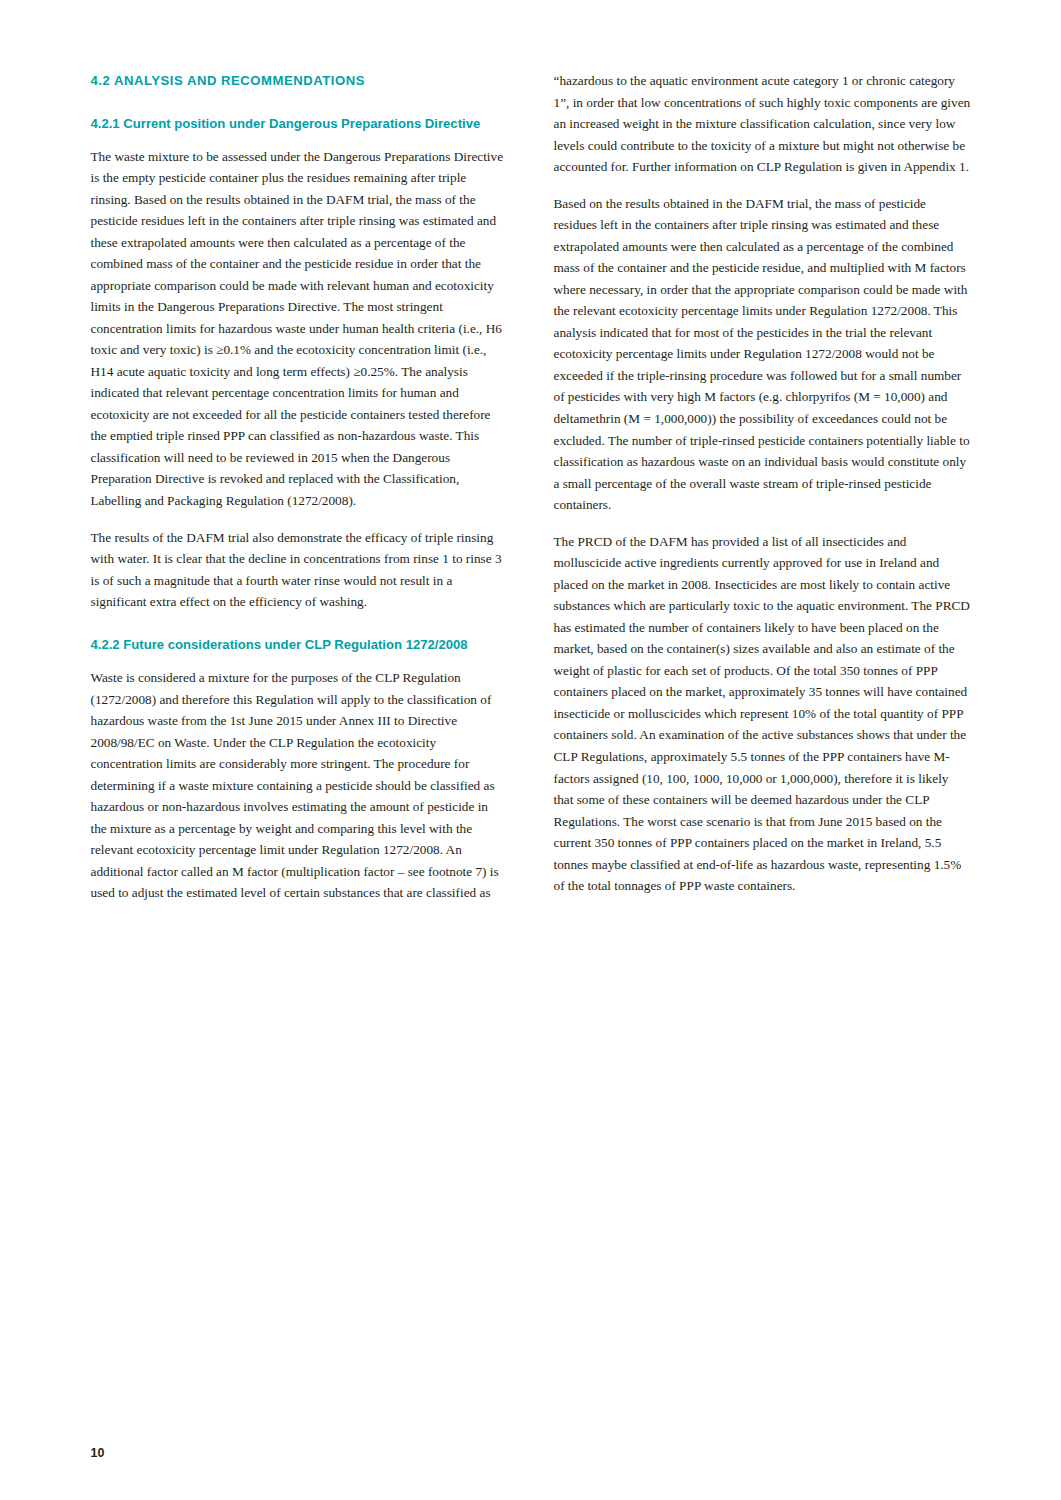4.2 Analysis and Recommendations
4.2.1 Current position under Dangerous Preparations Directive
The waste mixture to be assessed under the Dangerous Preparations Directive is the empty pesticide container plus the residues remaining after triple rinsing. Based on the results obtained in the DAFM trial, the mass of the pesticide residues left in the containers after triple rinsing was estimated and these extrapolated amounts were then calculated as a percentage of the combined mass of the container and the pesticide residue in order that the appropriate comparison could be made with relevant human and ecotoxicity limits in the Dangerous Preparations Directive. The most stringent concentration limits for hazardous waste under human health criteria (i.e., H6 toxic and very toxic) is ≥0.1% and the ecotoxicity concentration limit (i.e., H14 acute aquatic toxicity and long term effects) ≥0.25%. The analysis indicated that relevant percentage concentration limits for human and ecotoxicity are not exceeded for all the pesticide containers tested therefore the emptied triple rinsed PPP can classified as non-hazardous waste. This classification will need to be reviewed in 2015 when the Dangerous Preparation Directive is revoked and replaced with the Classification, Labelling and Packaging Regulation (1272/2008).
The results of the DAFM trial also demonstrate the efficacy of triple rinsing with water. It is clear that the decline in concentrations from rinse 1 to rinse 3 is of such a magnitude that a fourth water rinse would not result in a significant extra effect on the efficiency of washing.
4.2.2 Future considerations under CLP Regulation 1272/2008
Waste is considered a mixture for the purposes of the CLP Regulation (1272/2008) and therefore this Regulation will apply to the classification of hazardous waste from the 1st June 2015 under Annex III to Directive 2008/98/EC on Waste. Under the CLP Regulation the ecotoxicity concentration limits are considerably more stringent. The procedure for determining if a waste mixture containing a pesticide should be classified as hazardous or non-hazardous involves estimating the amount of pesticide in the mixture as a percentage by weight and comparing this level with the relevant ecotoxicity percentage limit under Regulation 1272/2008. An additional factor called an M factor (multiplication factor – see footnote 7) is used to adjust the estimated level of certain substances that are classified as “hazardous to the aquatic environment acute category 1 or chronic category 1”, in order that low concentrations of such highly toxic components are given an increased weight in the mixture classification calculation, since very low levels could contribute to the toxicity of a mixture but might not otherwise be accounted for. Further information on CLP Regulation is given in Appendix 1.
Based on the results obtained in the DAFM trial, the mass of pesticide residues left in the containers after triple rinsing was estimated and these extrapolated amounts were then calculated as a percentage of the combined mass of the container and the pesticide residue, and multiplied with M factors where necessary, in order that the appropriate comparison could be made with the relevant ecotoxicity percentage limits under Regulation 1272/2008. This analysis indicated that for most of the pesticides in the trial the relevant ecotoxicity percentage limits under Regulation 1272/2008 would not be exceeded if the triple-rinsing procedure was followed but for a small number of pesticides with very high M factors (e.g. chlorpyrifos (M = 10,000) and deltamethrin (M = 1,000,000)) the possibility of exceedances could not be excluded. The number of triple-rinsed pesticide containers potentially liable to classification as hazardous waste on an individual basis would constitute only a small percentage of the overall waste stream of triple-rinsed pesticide containers.
The PRCD of the DAFM has provided a list of all insecticides and molluscicide active ingredients currently approved for use in Ireland and placed on the market in 2008. Insecticides are most likely to contain active substances which are particularly toxic to the aquatic environment. The PRCD has estimated the number of containers likely to have been placed on the market, based on the container(s) sizes available and also an estimate of the weight of plastic for each set of products. Of the total 350 tonnes of PPP containers placed on the market, approximately 35 tonnes will have contained insecticide or molluscicides which represent 10% of the total quantity of PPP containers sold. An examination of the active substances shows that under the CLP Regulations, approximately 5.5 tonnes of the PPP containers have M-factors assigned (10, 100, 1000, 10,000 or 1,000,000), therefore it is likely that some of these containers will be deemed hazardous under the CLP Regulations. The worst case scenario is that from June 2015 based on the current 350 tonnes of PPP containers placed on the market in Ireland, 5.5 tonnes maybe classified at end-of-life as hazardous waste, representing 1.5% of the total tonnages of PPP waste containers.
10